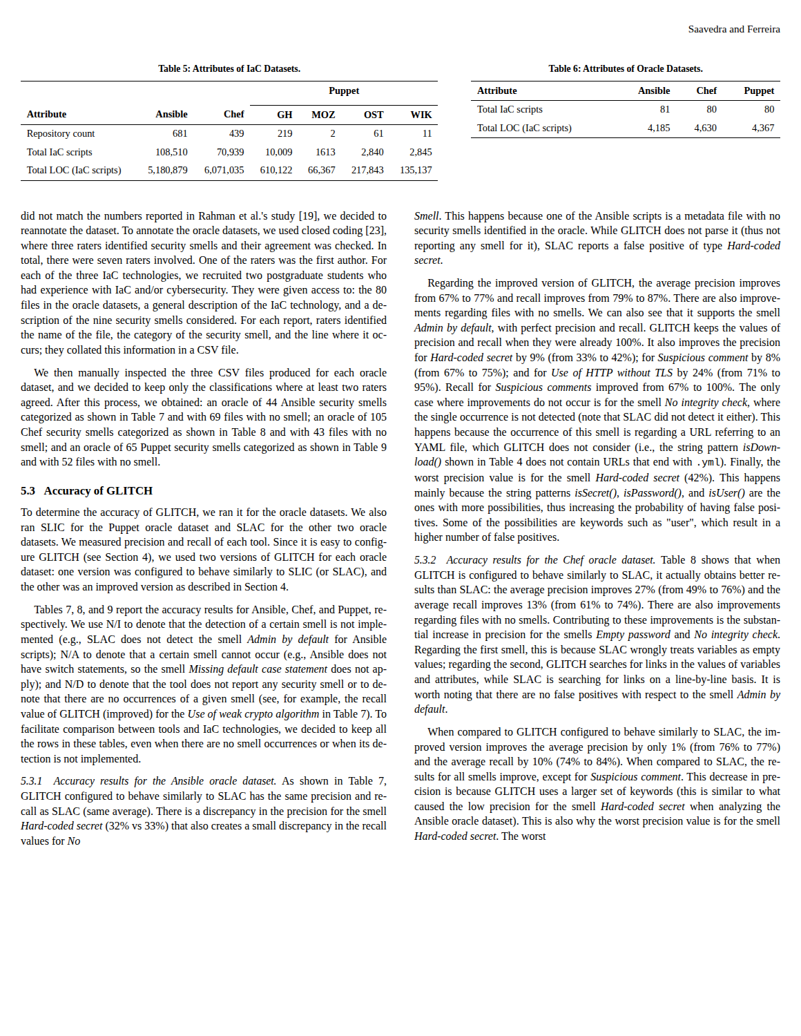Saavedra and Ferreira
Table 5: Attributes of IaC Datasets.
| | | | Puppet |
| --- | --- | --- | --- |
| Attribute | Ansible | Chef | GH | MOZ | OST | WIK |
| Repository count | 681 | 439 | 219 | 2 | 61 | 11 |
| Total IaC scripts | 108,510 | 70,939 | 10,009 | 1613 | 2,840 | 2,845 |
| Total LOC (IaC scripts) | 5,180,879 | 6,071,035 | 610,122 | 66,367 | 217,843 | 135,137 |
Table 6: Attributes of Oracle Datasets.
| Attribute | Ansible | Chef | Puppet |
| --- | --- | --- | --- |
| Total IaC scripts | 81 | 80 | 80 |
| Total LOC (IaC scripts) | 4,185 | 4,630 | 4,367 |
did not match the numbers reported in Rahman et al.'s study [19], we decided to reannotate the dataset. To annotate the oracle datasets, we used closed coding [23], where three raters identified security smells and their agreement was checked. In total, there were seven raters involved. One of the raters was the first author. For each of the three IaC technologies, we recruited two postgraduate students who had experience with IaC and/or cybersecurity. They were given access to: the 80 files in the oracle datasets, a general description of the IaC technology, and a description of the nine security smells considered. For each report, raters identified the name of the file, the category of the security smell, and the line where it occurs; they collated this information in a CSV file.
We then manually inspected the three CSV files produced for each oracle dataset, and we decided to keep only the classifications where at least two raters agreed. After this process, we obtained: an oracle of 44 Ansible security smells categorized as shown in Table 7 and with 69 files with no smell; an oracle of 105 Chef security smells categorized as shown in Table 8 and with 43 files with no smell; and an oracle of 65 Puppet security smells categorized as shown in Table 9 and with 52 files with no smell.
5.3 Accuracy of GLITCH
To determine the accuracy of GLITCH, we ran it for the oracle datasets. We also ran SLIC for the Puppet oracle dataset and SLAC for the other two oracle datasets. We measured precision and recall of each tool. Since it is easy to configure GLITCH (see Section 4), we used two versions of GLITCH for each oracle dataset: one version was configured to behave similarly to SLIC (or SLAC), and the other was an improved version as described in Section 4.
Tables 7, 8, and 9 report the accuracy results for Ansible, Chef, and Puppet, respectively. We use N/I to denote that the detection of a certain smell is not implemented (e.g., SLAC does not detect the smell Admin by default for Ansible scripts); N/A to denote that a certain smell cannot occur (e.g., Ansible does not have switch statements, so the smell Missing default case statement does not apply); and N/D to denote that the tool does not report any security smell or to denote that there are no occurrences of a given smell (see, for example, the recall value of GLITCH (improved) for the Use of weak crypto algorithm in Table 7). To facilitate comparison between tools and IaC technologies, we decided to keep all the rows in these tables, even when there are no smell occurrences or when its detection is not implemented.
5.3.1 Accuracy results for the Ansible oracle dataset.
As shown in Table 7, GLITCH configured to behave similarly to SLAC has the same precision and recall as SLAC (same average). There is a discrepancy in the precision for the smell Hard-coded secret (32% vs 33%) that also creates a small discrepancy in the recall values for No
Smell. This happens because one of the Ansible scripts is a metadata file with no security smells identified in the oracle. While GLITCH does not parse it (thus not reporting any smell for it), SLAC reports a false positive of type Hard-coded secret.
Regarding the improved version of GLITCH, the average precision improves from 67% to 77% and recall improves from 79% to 87%. There are also improvements regarding files with no smells. We can also see that it supports the smell Admin by default, with perfect precision and recall. GLITCH keeps the values of precision and recall when they were already 100%. It also improves the precision for Hard-coded secret by 9% (from 33% to 42%); for Suspicious comment by 8% (from 67% to 75%); and for Use of HTTP without TLS by 24% (from 71% to 95%). Recall for Suspicious comments improved from 67% to 100%. The only case where improvements do not occur is for the smell No integrity check, where the single occurrence is not detected (note that SLAC did not detect it either). This happens because the occurrence of this smell is regarding a URL referring to an YAML file, which GLITCH does not consider (i.e., the string pattern isDownload() shown in Table 4 does not contain URLs that end with .yml). Finally, the worst precision value is for the smell Hard-coded secret (42%). This happens mainly because the string patterns isSecret(), isPassword(), and isUser() are the ones with more possibilities, thus increasing the probability of having false positives. Some of the possibilities are keywords such as "user", which result in a higher number of false positives.
5.3.2 Accuracy results for the Chef oracle dataset.
Table 8 shows that when GLITCH is configured to behave similarly to SLAC, it actually obtains better results than SLAC: the average precision improves 27% (from 49% to 76%) and the average recall improves 13% (from 61% to 74%). There are also improvements regarding files with no smells. Contributing to these improvements is the substantial increase in precision for the smells Empty password and No integrity check. Regarding the first smell, this is because SLAC wrongly treats variables as empty values; regarding the second, GLITCH searches for links in the values of variables and attributes, while SLAC is searching for links on a line-by-line basis. It is worth noting that there are no false positives with respect to the smell Admin by default.
When compared to GLITCH configured to behave similarly to SLAC, the improved version improves the average precision by only 1% (from 76% to 77%) and the average recall by 10% (74% to 84%). When compared to SLAC, the results for all smells improve, except for Suspicious comment. This decrease in precision is because GLITCH uses a larger set of keywords (this is similar to what caused the low precision for the smell Hard-coded secret when analyzing the Ansible oracle dataset). This is also why the worst precision value is for the smell Hard-coded secret. The worst